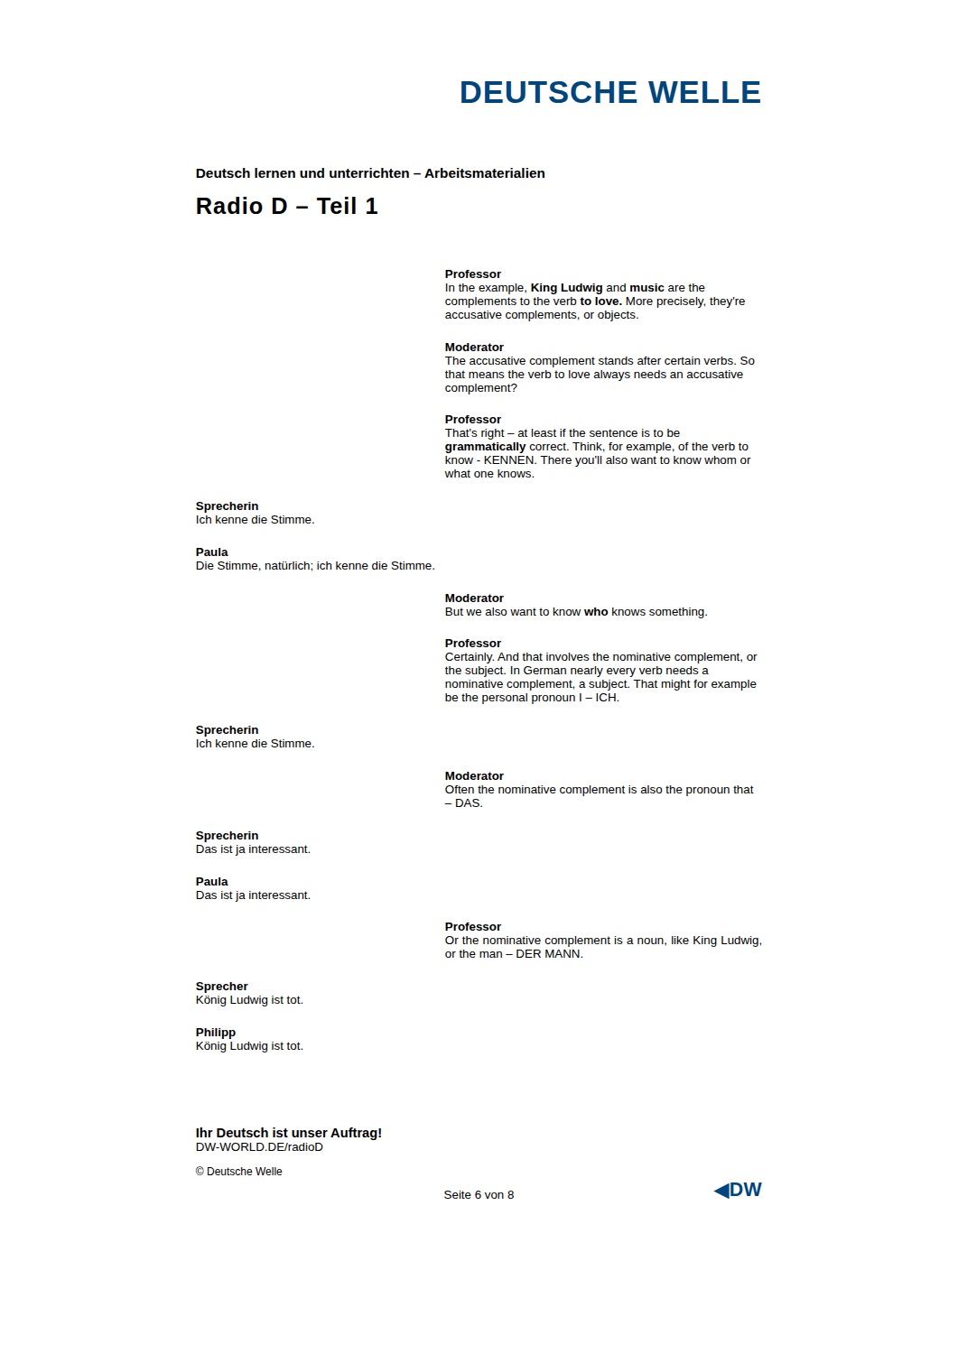DEUTSCHE WELLE
Deutsch lernen und unterrichten – Arbeitsmaterialien
Radio D – Teil 1
| | Professor In the example, King Ludwig and music are the complements to the verb to love. More precisely, they're accusative complements, or objects. Moderator The accusative complement stands after certain verbs. So that means the verb to love always needs an accusative complement? Professor That's right – at least if the sentence is to be grammatically correct. Think, for example, of the verb to know - KENNEN. There you'll also want to know whom or what one knows. |
| Sprecherin Ich kenne die Stimme. Paula Die Stimme, natürlich; ich kenne die Stimme. | |
| | Moderator But we also want to know who knows something. Professor Certainly. And that involves the nominative complement, or the subject. In German nearly every verb needs a nominative complement, a subject. That might for example be the personal pronoun I – ICH. |
| Sprecherin Ich kenne die Stimme. | |
| | Moderator Often the nominative complement is also the pronoun that – DAS. |
| Sprecherin Das ist ja interessant. Paula Das ist ja interessant. | |
| | Professor Or the nominative complement is a noun, like King Ludwig, or the man – DER MANN. |
| Sprecher König Ludwig ist tot. Philipp König Ludwig ist tot. | |
Ihr Deutsch ist unser Auftrag!
DW-WORLD.DE/radioD
© Deutsche Welle
Seite 6 von 8 ◀DW